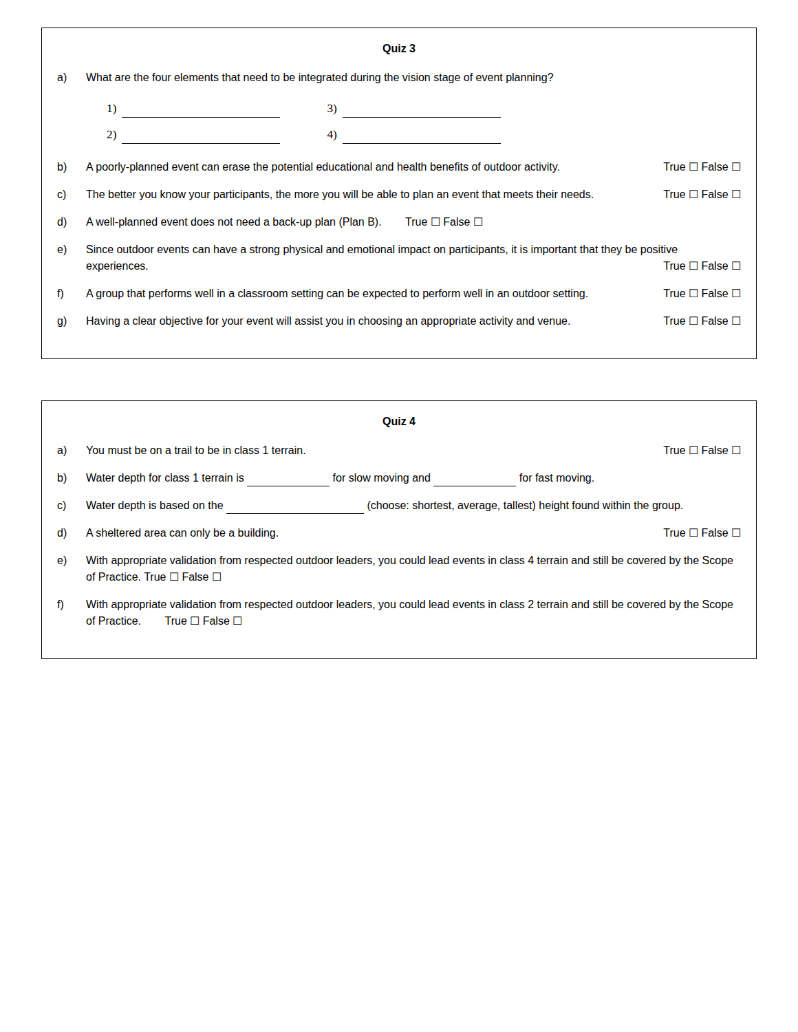Quiz 3
a) What are the four elements that need to be integrated during the vision stage of event planning?
| 1) | | | 3) | |
| 2) | | | 4) | |
b) A poorly-planned event can erase the potential educational and health benefits of outdoor activity. True ☐ False ☐
c) The better you know your participants, the more you will be able to plan an event that meets their needs. True ☐ False ☐
d) A well-planned event does not need a back-up plan (Plan B). True ☐ False ☐
e) Since outdoor events can have a strong physical and emotional impact on participants, it is important that they be positive experiences. True ☐ False ☐
f) A group that performs well in a classroom setting can be expected to perform well in an outdoor setting. True ☐ False ☐
g) Having a clear objective for your event will assist you in choosing an appropriate activity and venue. True ☐ False ☐
Quiz 4
a) You must be on a trail to be in class 1 terrain. True ☐ False ☐
b) Water depth for class 1 terrain is for slow moving and for fast moving.
c) Water depth is based on the (choose: shortest, average, tallest) height found within the group.
d) A sheltered area can only be a building. True ☐ False ☐
e) With appropriate validation from respected outdoor leaders, you could lead events in class 4 terrain and still be covered by the Scope of Practice. True ☐ False ☐
f) With appropriate validation from respected outdoor leaders, you could lead events in class 2 terrain and still be covered by the Scope of Practice. True ☐ False ☐